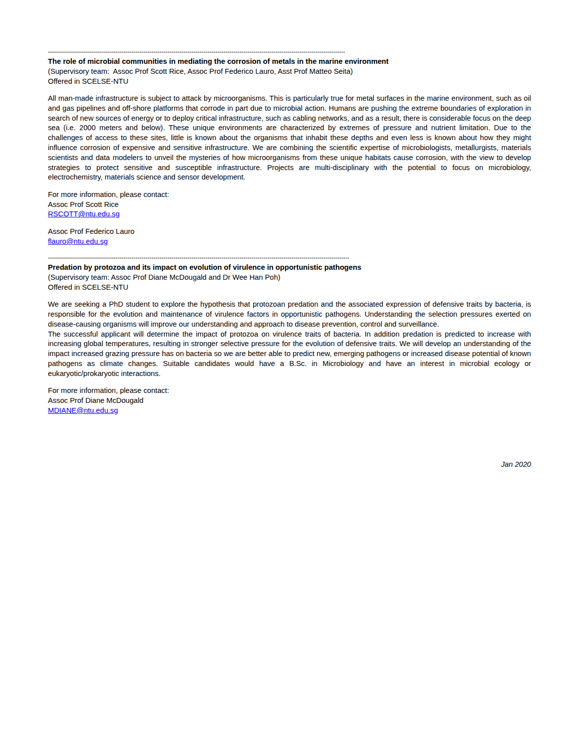-----------------------------------------------------------------------------------------------------------------------------------------------------
The role of microbial communities in mediating the corrosion of metals in the marine environment
(Supervisory team: Assoc Prof Scott Rice, Assoc Prof Federico Lauro, Asst Prof Matteo Seita)
Offered in SCELSE-NTU
All man-made infrastructure is subject to attack by microorganisms. This is particularly true for metal surfaces in the marine environment, such as oil and gas pipelines and off-shore platforms that corrode in part due to microbial action. Humans are pushing the extreme boundaries of exploration in search of new sources of energy or to deploy critical infrastructure, such as cabling networks, and as a result, there is considerable focus on the deep sea (i.e. 2000 meters and below). These unique environments are characterized by extremes of pressure and nutrient limitation. Due to the challenges of access to these sites, little is known about the organisms that inhabit these depths and even less is known about how they might influence corrosion of expensive and sensitive infrastructure. We are combining the scientific expertise of microbiologists, metallurgists, materials scientists and data modelers to unveil the mysteries of how microorganisms from these unique habitats cause corrosion, with the view to develop strategies to protect sensitive and susceptible infrastructure. Projects are multi-disciplinary with the potential to focus on microbiology, electrochemistry, materials science and sensor development.
For more information, please contact:
Assoc Prof Scott Rice
RSCOTT@ntu.edu.sg
Assoc Prof Federico Lauro
flauro@ntu.edu.sg
-------------------------------------------------------------------------------------------------------------------------------------------------------
Predation by protozoa and its impact on evolution of virulence in opportunistic pathogens
(Supervisory team: Assoc Prof Diane McDougald and Dr Wee Han Poh)
Offered in SCELSE-NTU
We are seeking a PhD student to explore the hypothesis that protozoan predation and the associated expression of defensive traits by bacteria, is responsible for the evolution and maintenance of virulence factors in opportunistic pathogens. Understanding the selection pressures exerted on disease-causing organisms will improve our understanding and approach to disease prevention, control and surveillance.
The successful applicant will determine the impact of protozoa on virulence traits of bacteria. In addition predation is predicted to increase with increasing global temperatures, resulting in stronger selective pressure for the evolution of defensive traits. We will develop an understanding of the impact increased grazing pressure has on bacteria so we are better able to predict new, emerging pathogens or increased disease potential of known pathogens as climate changes. Suitable candidates would have a B.Sc. in Microbiology and have an interest in microbial ecology or eukaryotic/prokaryotic interactions.
For more information, please contact:
Assoc Prof Diane McDougald
MDIANE@ntu.edu.sg
Jan 2020